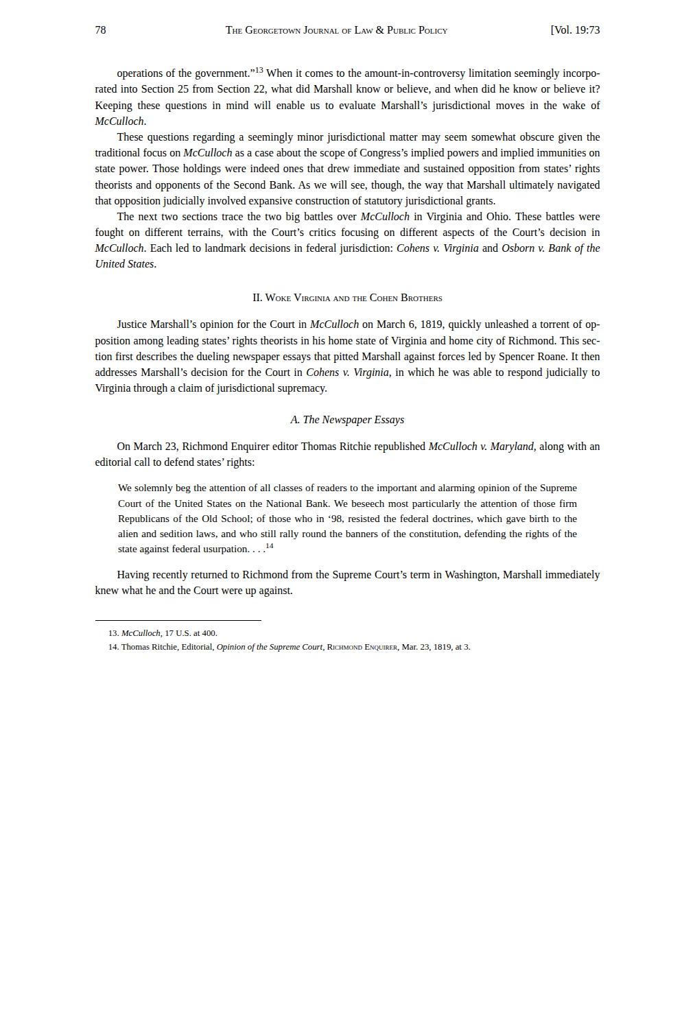78 The Georgetown Journal of Law & Public Policy [Vol. 19:73
operations of the government.”13 When it comes to the amount-in-controversy limitation seemingly incorporated into Section 25 from Section 22, what did Marshall know or believe, and when did he know or believe it? Keeping these questions in mind will enable us to evaluate Marshall’s jurisdictional moves in the wake of McCulloch.
These questions regarding a seemingly minor jurisdictional matter may seem somewhat obscure given the traditional focus on McCulloch as a case about the scope of Congress’s implied powers and implied immunities on state power. Those holdings were indeed ones that drew immediate and sustained opposition from states’ rights theorists and opponents of the Second Bank. As we will see, though, the way that Marshall ultimately navigated that opposition judicially involved expansive construction of statutory jurisdictional grants.
The next two sections trace the two big battles over McCulloch in Virginia and Ohio. These battles were fought on different terrains, with the Court’s critics focusing on different aspects of the Court’s decision in McCulloch. Each led to landmark decisions in federal jurisdiction: Cohens v. Virginia and Osborn v. Bank of the United States.
II. Woke Virginia and the Cohen Brothers
Justice Marshall’s opinion for the Court in McCulloch on March 6, 1819, quickly unleashed a torrent of opposition among leading states’ rights theorists in his home state of Virginia and home city of Richmond. This section first describes the dueling newspaper essays that pitted Marshall against forces led by Spencer Roane. It then addresses Marshall’s decision for the Court in Cohens v. Virginia, in which he was able to respond judicially to Virginia through a claim of jurisdictional supremacy.
A. The Newspaper Essays
On March 23, Richmond Enquirer editor Thomas Ritchie republished McCulloch v. Maryland, along with an editorial call to defend states’ rights:
We solemnly beg the attention of all classes of readers to the important and alarming opinion of the Supreme Court of the United States on the National Bank. We beseech most particularly the attention of those firm Republicans of the Old School; of those who in ‘98, resisted the federal doctrines, which gave birth to the alien and sedition laws, and who still rally round the banners of the constitution, defending the rights of the state against federal usurpation. . . .14
Having recently returned to Richmond from the Supreme Court’s term in Washington, Marshall immediately knew what he and the Court were up against.
13. McCulloch, 17 U.S. at 400.
14. Thomas Ritchie, Editorial, Opinion of the Supreme Court, Richmond Enquirer, Mar. 23, 1819, at 3.